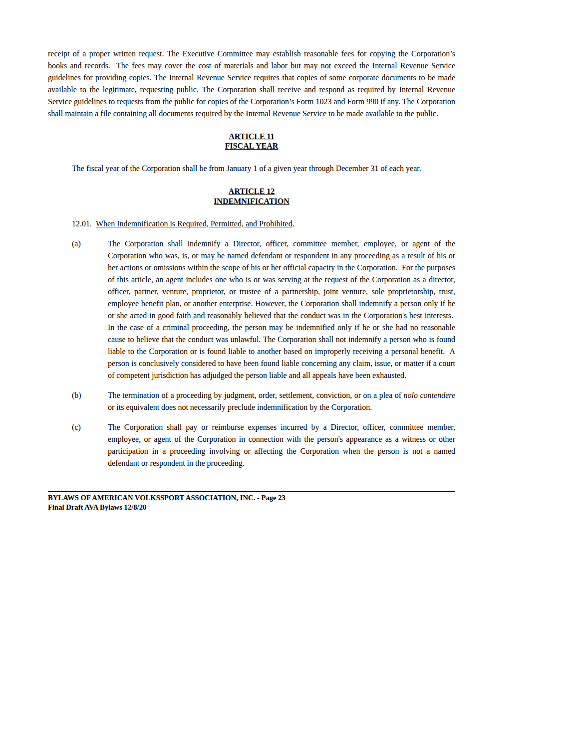receipt of a proper written request. The Executive Committee may establish reasonable fees for copying the Corporation’s books and records. The fees may cover the cost of materials and labor but may not exceed the Internal Revenue Service guidelines for providing copies. The Internal Revenue Service requires that copies of some corporate documents to be made available to the legitimate, requesting public. The Corporation shall receive and respond as required by Internal Revenue Service guidelines to requests from the public for copies of the Corporation’s Form 1023 and Form 990 if any. The Corporation shall maintain a file containing all documents required by the Internal Revenue Service to be made available to the public.
ARTICLE 11
FISCAL YEAR
The fiscal year of the Corporation shall be from January 1 of a given year through December 31 of each year.
ARTICLE 12
INDEMNIFICATION
12.01. When Indemnification is Required, Permitted, and Prohibited.
(a)
The Corporation shall indemnify a Director, officer, committee member, employee, or agent of the Corporation who was, is, or may be named defendant or respondent in any proceeding as a result of his or her actions or omissions within the scope of his or her official capacity in the Corporation. For the purposes of this article, an agent includes one who is or was serving at the request of the Corporation as a director, officer, partner, venture, proprietor, or trustee of a partnership, joint venture, sole proprietorship, trust, employee benefit plan, or another enterprise. However, the Corporation shall indemnify a person only if he or she acted in good faith and reasonably believed that the conduct was in the Corporation's best interests. In the case of a criminal proceeding, the person may be indemnified only if he or she had no reasonable cause to believe that the conduct was unlawful. The Corporation shall not indemnify a person who is found liable to the Corporation or is found liable to another based on improperly receiving a personal benefit. A person is conclusively considered to have been found liable concerning any claim, issue, or matter if a court of competent jurisdiction has adjudged the person liable and all appeals have been exhausted.
(b)
The termination of a proceeding by judgment, order, settlement, conviction, or on a plea of nolo contendere or its equivalent does not necessarily preclude indemnification by the Corporation.
(c)
The Corporation shall pay or reimburse expenses incurred by a Director, officer, committee member, employee, or agent of the Corporation in connection with the person's appearance as a witness or other participation in a proceeding involving or affecting the Corporation when the person is not a named defendant or respondent in the proceeding.
BYLAWS OF AMERICAN VOLKSSPORT ASSOCIATION, INC. - Page 23
Final Draft AVA Bylaws 12/8/20